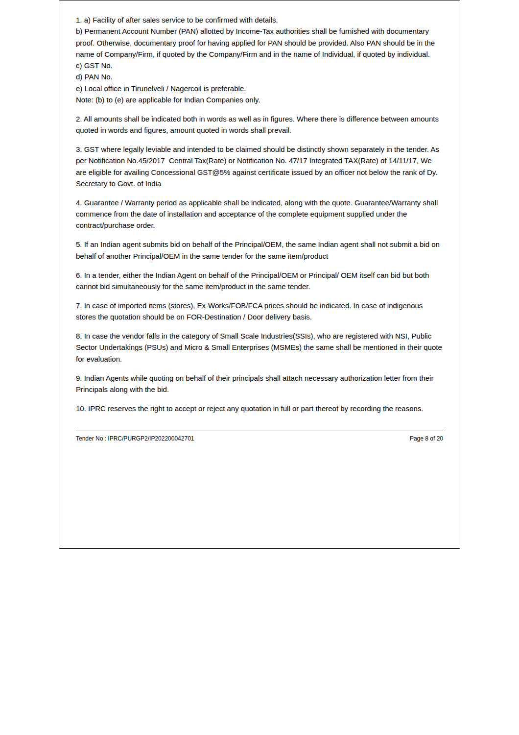1. a) Facility of after sales service to be confirmed with details.
b) Permanent Account Number (PAN) allotted by Income-Tax authorities shall be furnished with documentary proof. Otherwise, documentary proof for having applied for PAN should be provided. Also PAN should be in the name of Company/Firm, if quoted by the Company/Firm and in the name of Individual, if quoted by individual.
c) GST No.
d) PAN No.
e) Local office in Tirunelveli / Nagercoil is preferable.
Note: (b) to (e) are applicable for Indian Companies only.
2. All amounts shall be indicated both in words as well as in figures. Where there is difference between amounts quoted in words and figures, amount quoted in words shall prevail.
3. GST where legally leviable and intended to be claimed should be distinctly shown separately in the tender. As per Notification No.45/2017 Central Tax(Rate) or Notification No. 47/17 Integrated TAX(Rate) of 14/11/17, We are eligible for availing Concessional GST@5% against certificate issued by an officer not below the rank of Dy. Secretary to Govt. of India
4. Guarantee / Warranty period as applicable shall be indicated, along with the quote. Guarantee/Warranty shall commence from the date of installation and acceptance of the complete equipment supplied under the contract/purchase order.
5. If an Indian agent submits bid on behalf of the Principal/OEM, the same Indian agent shall not submit a bid on behalf of another Principal/OEM in the same tender for the same item/product
6. In a tender, either the Indian Agent on behalf of the Principal/OEM or Principal/ OEM itself can bid but both cannot bid simultaneously for the same item/product in the same tender.
7. In case of imported items (stores), Ex-Works/FOB/FCA prices should be indicated. In case of indigenous stores the quotation should be on FOR-Destination / Door delivery basis.
8. In case the vendor falls in the category of Small Scale Industries(SSIs), who are registered with NSI, Public Sector Undertakings (PSUs) and Micro & Small Enterprises (MSMEs) the same shall be mentioned in their quote for evaluation.
9. Indian Agents while quoting on behalf of their principals shall attach necessary authorization letter from their Principals along with the bid.
10. IPRC reserves the right to accept or reject any quotation in full or part thereof by recording the reasons.
Tender No : IPRC/PURGP2/IP202200042701
Page 8 of 20